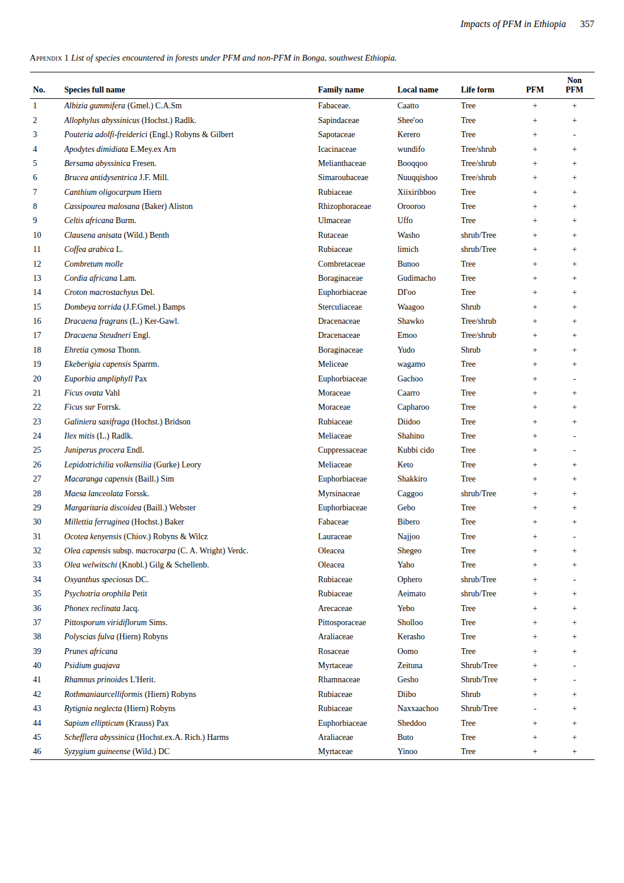Impacts of PFM in Ethiopia 357
Appendix 1 List of species encountered in forests under PFM and non-PFM in Bonga, southwest Ethiopia.
| No. | Species full name | Family name | Local name | Life form | PFM | Non PFM |
| --- | --- | --- | --- | --- | --- | --- |
| 1 | Albizia gummifera (Gmel.) C.A.Sm | Fabaceae. | Caatto | Tree | + | + |
| 2 | Allophylus abyssinicus (Hochst.) Radlk. | Sapindaceae | Shee'oo | Tree | + | + |
| 3 | Pouteria adolfi-freiderici (Engl.) Robyns & Gilbert | Sapotaceae | Kerero | Tree | + | - |
| 4 | Apodytes dimidiata E.Mey.ex Arn | Icacinaceae | wundifo | Tree/shrub | + | + |
| 5 | Bersama abyssinica Fresen. | Melianthaceae | Booqqoo | Tree/shrub | + | + |
| 6 | Brucea antidysentrica J.F. Mill. | Simaroubaceae | Nuuqqishoo | Tree/shrub | + | + |
| 7 | Canthium oligocarpum Hiern | Rubiaceae | Xiixiribboo | Tree | + | + |
| 8 | Cassipourea malosana (Baker) Aliston | Rhizophoraceae | Orooroo | Tree | + | + |
| 9 | Celtis africana Burm. | Ulmaceae | Uffo | Tree | + | + |
| 10 | Clausena anisata (Wild.) Benth | Rutaceae | Washo | shrub/Tree | + | + |
| 11 | Coffea arabica L. | Rubiaceae | limich | shrub/Tree | + | + |
| 12 | Combretum molle | Combretaceae | Bunoo | Tree | + | + |
| 13 | Cordia africana Lam. | Boraginaceae | Gudimacho | Tree | + | + |
| 14 | Croton macrostachyus Del. | Euphorbiaceae | DI'oo | Tree | + | + |
| 15 | Dombeya torrida (J.F.Gmel.) Bamps | Sterculiaceae | Waagoo | Shrub | + | + |
| 16 | Dracaena fragrans (L.) Ker-Gawl. | Dracenaceae | Shawko | Tree/shrub | + | + |
| 17 | Dracaena Steudneri Engl. | Dracenaceae | Emoo | Tree/shrub | + | + |
| 18 | Ehretia cymosa Thonn. | Boraginaceae | Yudo | Shrub | + | + |
| 19 | Ekeberigia capensis Sparrm. | Meliceae | wagamo | Tree | + | + |
| 20 | Euporbia ampliphyll Pax | Euphorbiaceae | Gachoo | Tree | + | - |
| 21 | Ficus ovata Vahl | Moraceae | Caarro | Tree | + | + |
| 22 | Ficus sur Forrsk. | Moraceae | Capharoo | Tree | + | + |
| 23 | Galiniera saxifraga (Hochst.) Bridson | Rubiaceae | Diidoo | Tree | + | + |
| 24 | Ilex mitis (L.) Radlk. | Meliaceae | Shahino | Tree | + | - |
| 25 | Juniperus procera Endl. | Cuppressaceae | Kubbi cido | Tree | + | - |
| 26 | Lepidotrichilia volkensilia (Gurke) Leory | Meliaceae | Keto | Tree | + | + |
| 27 | Macaranga capensis (Baill.) Sim | Euphorbiaceae | Shakkiro | Tree | + | + |
| 28 | Maesa lanceolata Forssk. | Myrsinaceae | Caggoo | shrub/Tree | + | + |
| 29 | Margaritaria discoidea (Baill.) Webster | Euphorbiaceae | Gebo | Tree | + | + |
| 30 | Millettia ferruginea (Hochst.) Baker | Fabaceae | Bibero | Tree | + | + |
| 31 | Ocotea kenyensis (Chiov.) Robyns & Wilcz | Lauraceae | Najjoo | Tree | + | - |
| 32 | Olea capensis subsp. macrocarpa (C. A. Wright) Verdc. | Oleacea | Shegeo | Tree | + | + |
| 33 | Olea welwitschi (Knobl.) Gilg & Schellenb. | Oleacea | Yaho | Tree | + | + |
| 34 | Oxyanthus speciosus DC. | Rubiaceae | Ophero | shrub/Tree | + | - |
| 35 | Psychotria orophila Petit | Rubiaceae | Aeimato | shrub/Tree | + | + |
| 36 | Phonex reclinata Jacq. | Arecaceae | Yebo | Tree | + | + |
| 37 | Pittosporum viridiflorum Sims. | Pittosporaceae | Sholloo | Tree | + | + |
| 38 | Polyscias fulva (Hiern) Robyns | Araliaceae | Kerasho | Tree | + | + |
| 39 | Prunes africana | Rosaceae | Oomo | Tree | + | + |
| 40 | Psidium guajava | Myrtaceae | Zeituna | Shrub/Tree | + | - |
| 41 | Rhamnus prinoides L'Herit. | Rhamnaceae | Gesho | Shrub/Tree | + | - |
| 42 | Rothmaniaurcelliformis (Hiern) Robyns | Rubiaceae | Diibo | Shrub | + | + |
| 43 | Rytignia neglecta (Hiern) Robyns | Rubiaceae | Naxxaachoo | Shrub/Tree | - | + |
| 44 | Sapium ellipticum (Krauss) Pax | Euphorbiaceae | Sheddoo | Tree | + | + |
| 45 | Schefflera abyssinica (Hochst.ex.A. Rich.) Harms | Araliaceae | Buto | Tree | + | + |
| 46 | Syzygium guineense (Wild.) DC | Myrtaceae | Yinoo | Tree | + | + |